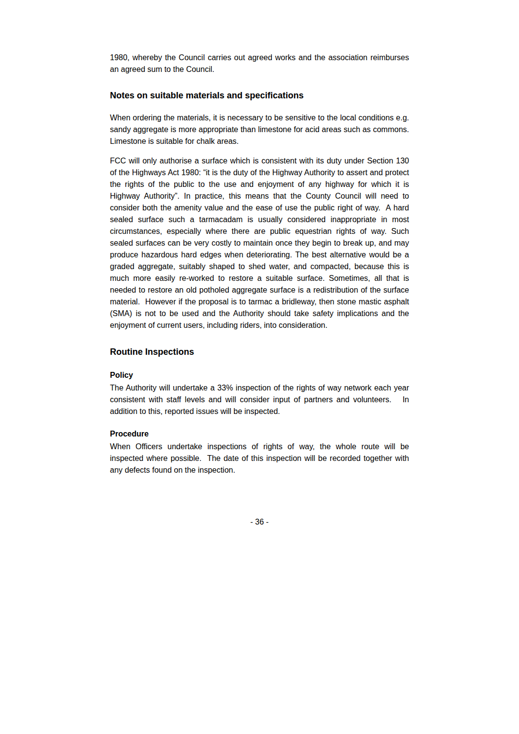1980, whereby the Council carries out agreed works and the association reimburses an agreed sum to the Council.
Notes on suitable materials and specifications
When ordering the materials, it is necessary to be sensitive to the local conditions e.g. sandy aggregate is more appropriate than limestone for acid areas such as commons. Limestone is suitable for chalk areas.
FCC will only authorise a surface which is consistent with its duty under Section 130 of the Highways Act 1980: “it is the duty of the Highway Authority to assert and protect the rights of the public to the use and enjoyment of any highway for which it is Highway Authority”. In practice, this means that the County Council will need to consider both the amenity value and the ease of use the public right of way. A hard sealed surface such a tarmacadam is usually considered inappropriate in most circumstances, especially where there are public equestrian rights of way. Such sealed surfaces can be very costly to maintain once they begin to break up, and may produce hazardous hard edges when deteriorating. The best alternative would be a graded aggregate, suitably shaped to shed water, and compacted, because this is much more easily re-worked to restore a suitable surface. Sometimes, all that is needed to restore an old potholed aggregate surface is a redistribution of the surface material. However if the proposal is to tarmac a bridleway, then stone mastic asphalt (SMA) is not to be used and the Authority should take safety implications and the enjoyment of current users, including riders, into consideration.
Routine Inspections
Policy
The Authority will undertake a 33% inspection of the rights of way network each year consistent with staff levels and will consider input of partners and volunteers. In addition to this, reported issues will be inspected.
Procedure
When Officers undertake inspections of rights of way, the whole route will be inspected where possible. The date of this inspection will be recorded together with any defects found on the inspection.
- 36 -